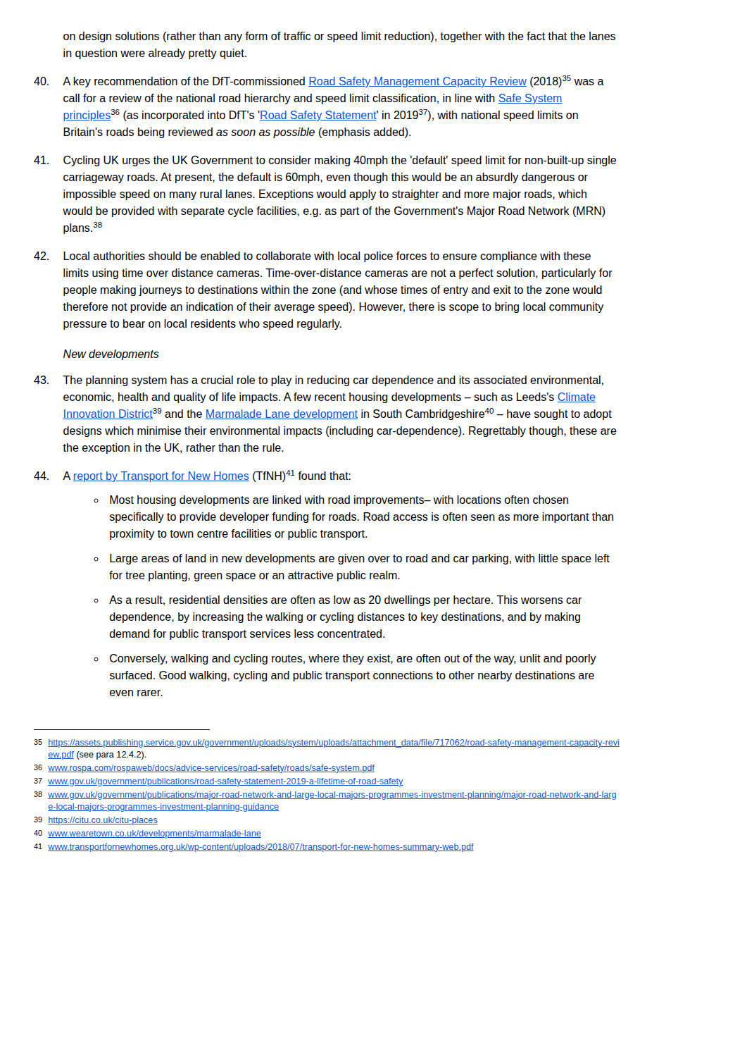on design solutions (rather than any form of traffic or speed limit reduction), together with the fact that the lanes in question were already pretty quiet.
A key recommendation of the DfT-commissioned Road Safety Management Capacity Review (2018)35 was a call for a review of the national road hierarchy and speed limit classification, in line with Safe System principles36 (as incorporated into DfT's 'Road Safety Statement' in 201937), with national speed limits on Britain's roads being reviewed as soon as possible (emphasis added).
Cycling UK urges the UK Government to consider making 40mph the 'default' speed limit for non-built-up single carriageway roads. At present, the default is 60mph, even though this would be an absurdly dangerous or impossible speed on many rural lanes. Exceptions would apply to straighter and more major roads, which would be provided with separate cycle facilities, e.g. as part of the Government's Major Road Network (MRN) plans.38
Local authorities should be enabled to collaborate with local police forces to ensure compliance with these limits using time over distance cameras. Time-over-distance cameras are not a perfect solution, particularly for people making journeys to destinations within the zone (and whose times of entry and exit to the zone would therefore not provide an indication of their average speed). However, there is scope to bring local community pressure to bear on local residents who speed regularly.
New developments
The planning system has a crucial role to play in reducing car dependence and its associated environmental, economic, health and quality of life impacts. A few recent housing developments – such as Leeds's Climate Innovation District39 and the Marmalade Lane development in South Cambridgeshire40 – have sought to adopt designs which minimise their environmental impacts (including car-dependence). Regrettably though, these are the exception in the UK, rather than the rule.
A report by Transport for New Homes (TfNH)41 found that:
Most housing developments are linked with road improvements– with locations often chosen specifically to provide developer funding for roads. Road access is often seen as more important than proximity to town centre facilities or public transport.
Large areas of land in new developments are given over to road and car parking, with little space left for tree planting, green space or an attractive public realm.
As a result, residential densities are often as low as 20 dwellings per hectare. This worsens car dependence, by increasing the walking or cycling distances to key destinations, and by making demand for public transport services less concentrated.
Conversely, walking and cycling routes, where they exist, are often out of the way, unlit and poorly surfaced. Good walking, cycling and public transport connections to other nearby destinations are even rarer.
35 https://assets.publishing.service.gov.uk/government/uploads/system/uploads/attachment_data/file/717062/road-safety-management-capacity-review.pdf (see para 12.4.2).
36 www.rospa.com/rospaweb/docs/advice-services/road-safety/roads/safe-system.pdf
37 www.gov.uk/government/publications/road-safety-statement-2019-a-lifetime-of-road-safety
38 www.gov.uk/government/publications/major-road-network-and-large-local-majors-programmes-investment-planning/major-road-network-and-large-local-majors-programmes-investment-planning-guidance
39 https://citu.co.uk/citu-places
40 www.wearetown.co.uk/developments/marmalade-lane
41 www.transportfornewhomes.org.uk/wp-content/uploads/2018/07/transport-for-new-homes-summary-web.pdf